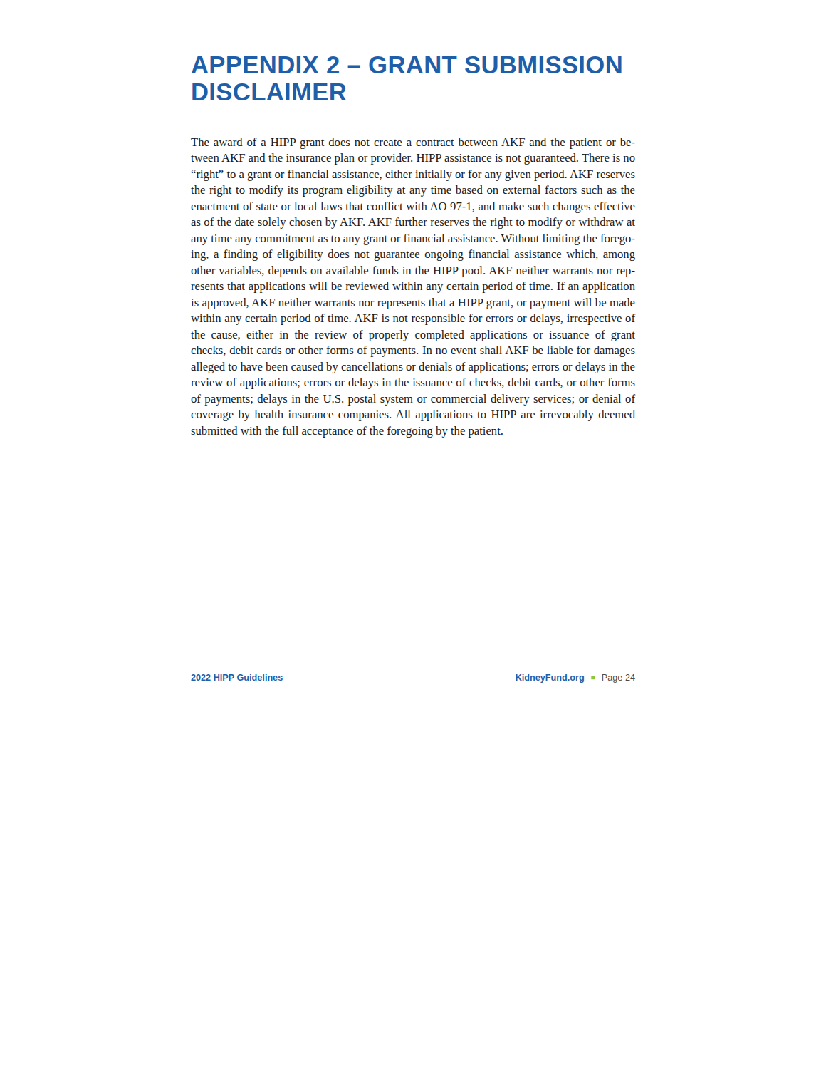APPENDIX 2 – GRANT SUBMISSION DISCLAIMER
The award of a HIPP grant does not create a contract between AKF and the patient or between AKF and the insurance plan or provider. HIPP assistance is not guaranteed. There is no “right” to a grant or financial assistance, either initially or for any given period. AKF reserves the right to modify its program eligibility at any time based on external factors such as the enactment of state or local laws that conflict with AO 97-1, and make such changes effective as of the date solely chosen by AKF. AKF further reserves the right to modify or withdraw at any time any commitment as to any grant or financial assistance. Without limiting the foregoing, a finding of eligibility does not guarantee ongoing financial assistance which, among other variables, depends on available funds in the HIPP pool. AKF neither warrants nor represents that applications will be reviewed within any certain period of time. If an application is approved, AKF neither warrants nor represents that a HIPP grant, or payment will be made within any certain period of time. AKF is not responsible for errors or delays, irrespective of the cause, either in the review of properly completed applications or issuance of grant checks, debit cards or other forms of payments. In no event shall AKF be liable for damages alleged to have been caused by cancellations or denials of applications; errors or delays in the review of applications; errors or delays in the issuance of checks, debit cards, or other forms of payments; delays in the U.S. postal system or commercial delivery services; or denial of coverage by health insurance companies. All applications to HIPP are irrevocably deemed submitted with the full acceptance of the foregoing by the patient.
2022 HIPP Guidelines KidneyFund.org ■ Page 24